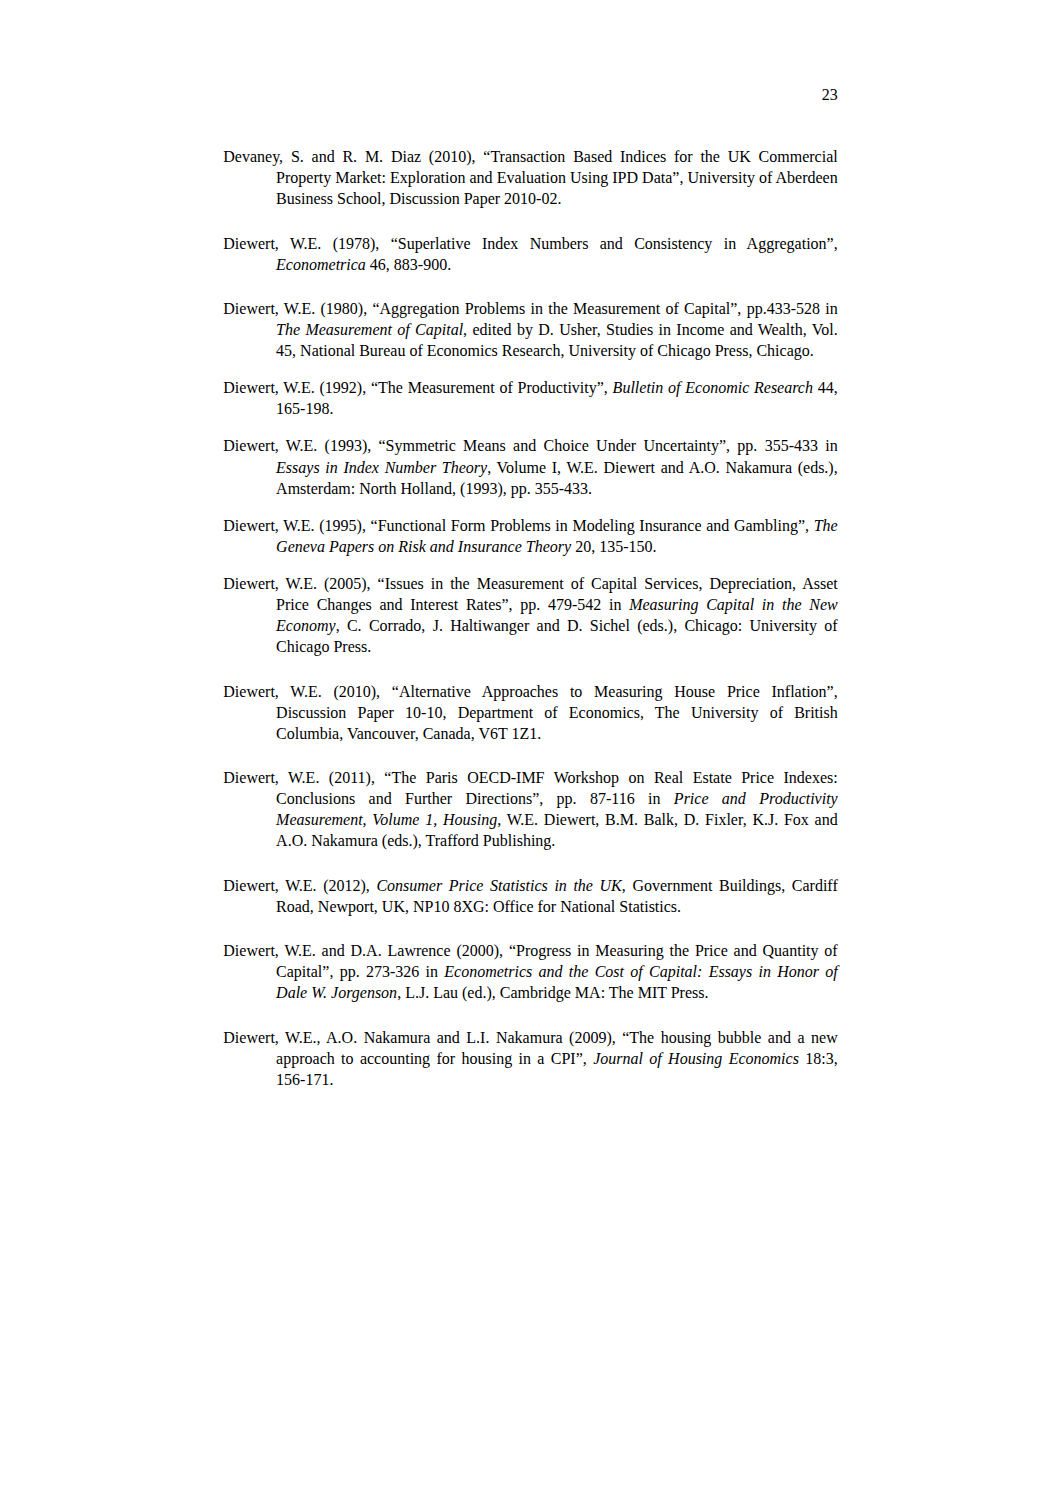23
Devaney, S. and R. M. Diaz (2010), “Transaction Based Indices for the UK Commercial Property Market: Exploration and Evaluation Using IPD Data”, University of Aberdeen Business School, Discussion Paper 2010-02.
Diewert, W.E. (1978), “Superlative Index Numbers and Consistency in Aggregation”, Econometrica 46, 883-900.
Diewert, W.E. (1980), “Aggregation Problems in the Measurement of Capital”, pp.433-528 in The Measurement of Capital, edited by D. Usher, Studies in Income and Wealth, Vol. 45, National Bureau of Economics Research, University of Chicago Press, Chicago.
Diewert, W.E. (1992), “The Measurement of Productivity”, Bulletin of Economic Research 44, 165-198.
Diewert, W.E. (1993), “Symmetric Means and Choice Under Uncertainty”, pp. 355-433 in Essays in Index Number Theory, Volume I, W.E. Diewert and A.O. Nakamura (eds.), Amsterdam: North Holland, (1993), pp. 355-433.
Diewert, W.E. (1995), “Functional Form Problems in Modeling Insurance and Gambling”, The Geneva Papers on Risk and Insurance Theory 20, 135-150.
Diewert, W.E. (2005), “Issues in the Measurement of Capital Services, Depreciation, Asset Price Changes and Interest Rates”, pp. 479-542 in Measuring Capital in the New Economy, C. Corrado, J. Haltiwanger and D. Sichel (eds.), Chicago: University of Chicago Press.
Diewert, W.E. (2010), “Alternative Approaches to Measuring House Price Inflation”, Discussion Paper 10-10, Department of Economics, The University of British Columbia, Vancouver, Canada, V6T 1Z1.
Diewert, W.E. (2011), “The Paris OECD-IMF Workshop on Real Estate Price Indexes: Conclusions and Further Directions”, pp. 87-116 in Price and Productivity Measurement, Volume 1, Housing, W.E. Diewert, B.M. Balk, D. Fixler, K.J. Fox and A.O. Nakamura (eds.), Trafford Publishing.
Diewert, W.E. (2012), Consumer Price Statistics in the UK, Government Buildings, Cardiff Road, Newport, UK, NP10 8XG: Office for National Statistics.
Diewert, W.E. and D.A. Lawrence (2000), “Progress in Measuring the Price and Quantity of Capital”, pp. 273-326 in Econometrics and the Cost of Capital: Essays in Honor of Dale W. Jorgenson, L.J. Lau (ed.), Cambridge MA: The MIT Press.
Diewert, W.E., A.O. Nakamura and L.I. Nakamura (2009), “The housing bubble and a new approach to accounting for housing in a CPI”, Journal of Housing Economics 18:3, 156-171.